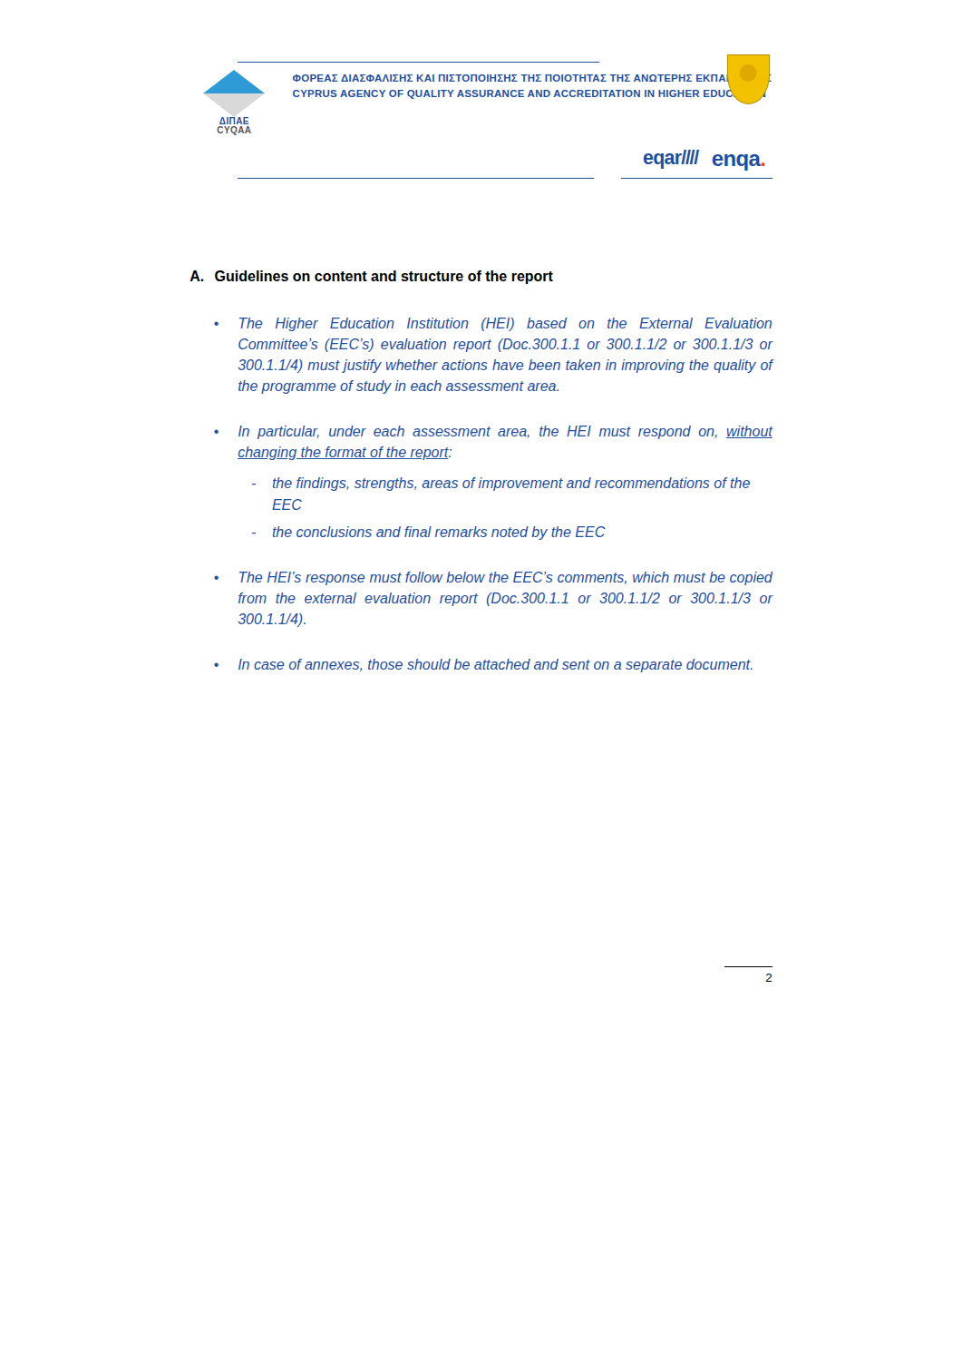ΔΙΠΑΕ CYQAA
ΦΟΡΕΑΣ ΔΙΑΣΦΑΛΙΣΗΣ ΚΑΙ ΠΙΣΤΟΠΟΙΗΣΗΣ ΤΗΣ ΠΟΙΟΤΗΤΑΣ ΤΗΣ ΑΝΩΤΕΡΗΣ ΕΚΠΑΙΔΕΥΣΗΣ
Cyprus Agency of Quality Assurance and Accreditation in Higher Education
eqar////
enqa.
A. Guidelines on content and structure of the report
The Higher Education Institution (HEI) based on the External Evaluation Committee’s (EEC’s) evaluation report (Doc.300.1.1 or 300.1.1/2 or 300.1.1/3 or 300.1.1/4) must justify whether actions have been taken in improving the quality of the programme of study in each assessment area.
In particular, under each assessment area, the HEI must respond on, without changing the format of the report:
the findings, strengths, areas of improvement and recommendations of the EEC
the conclusions and final remarks noted by the EEC
The HEI’s response must follow below the EEC’s comments, which must be copied from the external evaluation report (Doc.300.1.1 or 300.1.1/2 or 300.1.1/3 or 300.1.1/4).
In case of annexes, those should be attached and sent on a separate document.
2